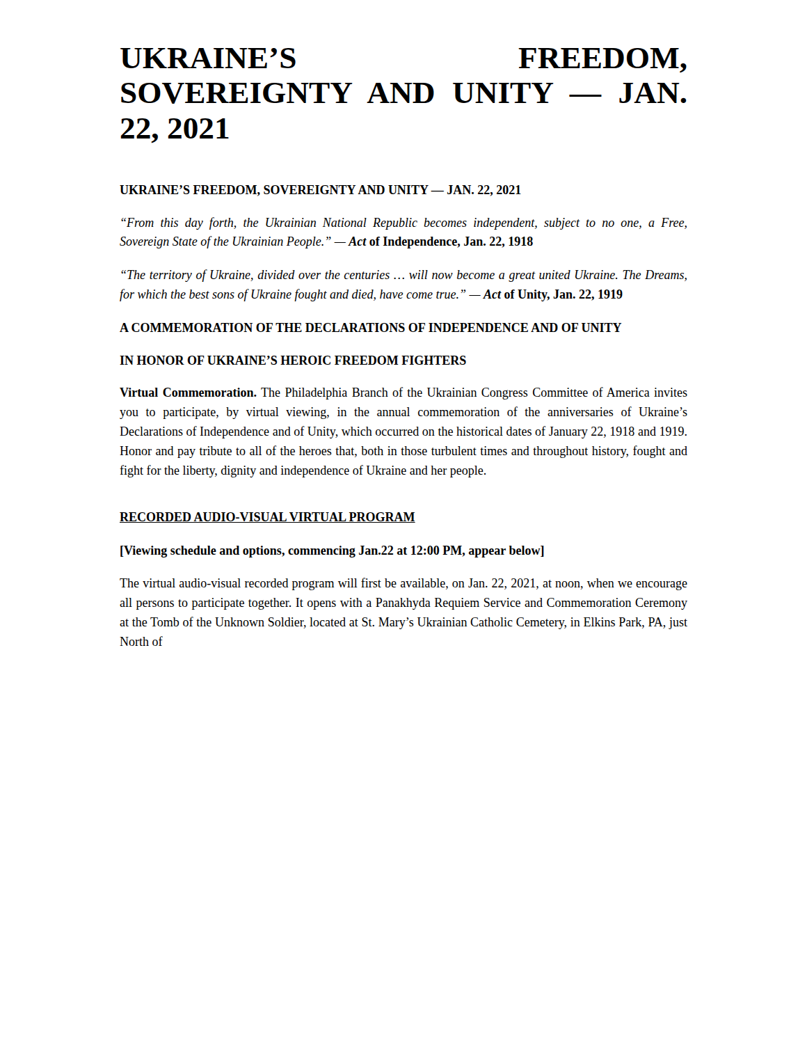UKRAINE’S FREEDOM, SOVEREIGNTY AND UNITY — JAN. 22, 2021
UKRAINE’S FREEDOM, SOVEREIGNTY AND UNITY — JAN. 22, 2021
“From this day forth, the Ukrainian National Republic becomes independent, subject to no one, a Free, Sovereign State of the Ukrainian People.” — Act of Independence, Jan. 22, 1918
“The territory of Ukraine, divided over the centuries … will now become a great united Ukraine. The Dreams, for which the best sons of Ukraine fought and died, have come true.” — Act of Unity, Jan. 22, 1919
A COMMEMORATION OF THE DECLARATIONS OF INDEPENDENCE AND OF UNITY
IN HONOR OF UKRAINE’S HEROIC FREEDOM FIGHTERS
Virtual Commemoration. The Philadelphia Branch of the Ukrainian Congress Committee of America invites you to participate, by virtual viewing, in the annual commemoration of the anniversaries of Ukraine’s Declarations of Independence and of Unity, which occurred on the historical dates of January 22, 1918 and 1919. Honor and pay tribute to all of the heroes that, both in those turbulent times and throughout history, fought and fight for the liberty, dignity and independence of Ukraine and her people.
RECORDED AUDIO-VISUAL VIRTUAL PROGRAM
[Viewing schedule and options, commencing Jan.22 at 12:00 PM, appear below]
The virtual audio-visual recorded program will first be available, on Jan. 22, 2021, at noon, when we encourage all persons to participate together. It opens with a Panakhyda Requiem Service and Commemoration Ceremony at the Tomb of the Unknown Soldier, located at St. Mary’s Ukrainian Catholic Cemetery, in Elkins Park, PA, just North of